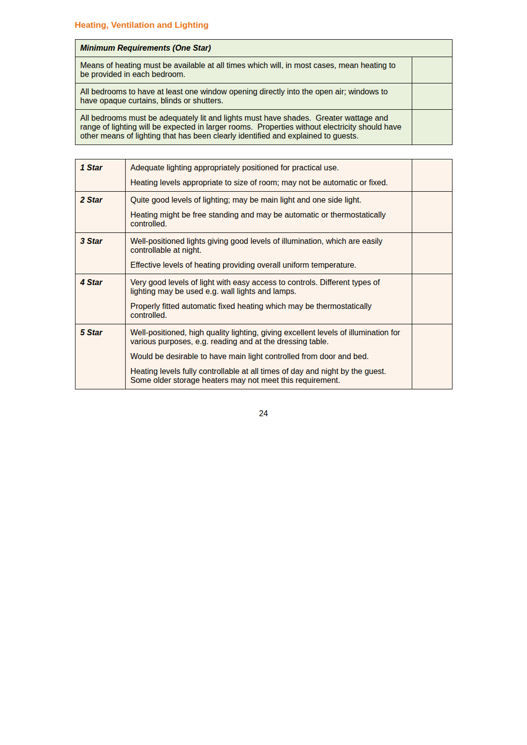Heating, Ventilation and Lighting
| Minimum Requirements (One Star) |
| --- |
| Means of heating must be available at all times which will, in most cases, mean heating to be provided in each bedroom. | |
| All bedrooms to have at least one window opening directly into the open air; windows to have opaque curtains, blinds or shutters. | |
| All bedrooms must be adequately lit and lights must have shades. Greater wattage and range of lighting will be expected in larger rooms. Properties without electricity should have other means of lighting that has been clearly identified and explained to guests. | |
| 1 Star | Adequate lighting appropriately positioned for practical use. Heating levels appropriate to size of room; may not be automatic or fixed. | |
| 2 Star | Quite good levels of lighting; may be main light and one side light. Heating might be free standing and may be automatic or thermostatically controlled. | |
| 3 Star | Well-positioned lights giving good levels of illumination, which are easily controllable at night. Effective levels of heating providing overall uniform temperature. | |
| 4 Star | Very good levels of light with easy access to controls. Different types of lighting may be used e.g. wall lights and lamps. Properly fitted automatic fixed heating which may be thermostatically controlled. | |
| 5 Star | Well-positioned, high quality lighting, giving excellent levels of illumination for various purposes, e.g. reading and at the dressing table. Would be desirable to have main light controlled from door and bed. Heating levels fully controllable at all times of day and night by the guest. Some older storage heaters may not meet this requirement. | |
24